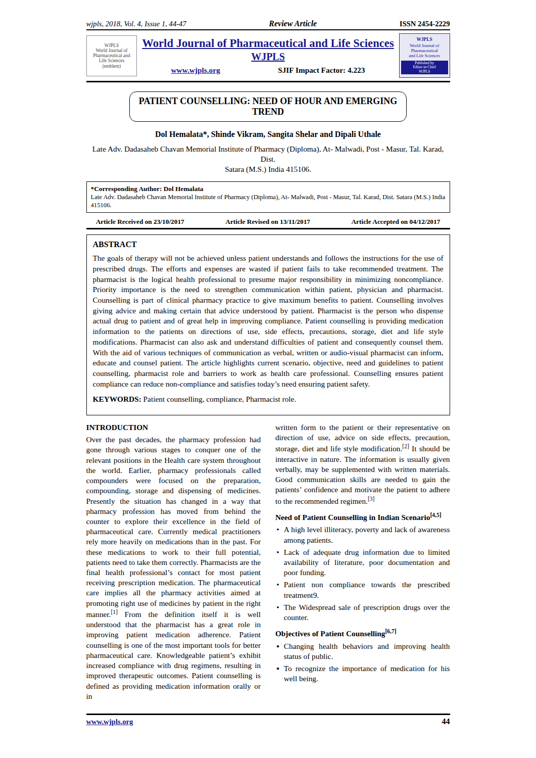wjpls, 2018, Vol. 4, Issue 1, 44-47
Review Article
ISSN 2454-2229
WJPLS
World Journal of
Pharmaceutical and
Life Sciences
(emblem)
World Journal of Pharmaceutical and Life Sciences
WJPLS
www.wjpls.org SJIF Impact Factor: 4.223
WJPLS
World Journal of Pharmaceutical
and Life Sciences
Published by
Editor-in-Chief
WJPLS
PATIENT COUNSELLING: NEED OF HOUR AND EMERGING TREND
Dol Hemalata*, Shinde Vikram, Sangita Shelar and Dipali Uthale
Late Adv. Dadasaheb Chavan Memorial Institute of Pharmacy (Diploma), At- Malwadi, Post - Masur, Tal. Karad, Dist.
Satara (M.S.) India 415106.
*Corresponding Author: Dol Hemalata
Late Adv. Dadasaheb Chavan Memorial Institute of Pharmacy (Diploma), At- Malwadi, Post - Masur, Tal. Karad, Dist. Satara (M.S.) India 415106.
Article Received on 23/10/2017 Article Revised on 13/11/2017 Article Accepted on 04/12/2017
ABSTRACT
The goals of therapy will not be achieved unless patient understands and follows the instructions for the use of prescribed drugs. The efforts and expenses are wasted if patient fails to take recommended treatment. The pharmacist is the logical health professional to presume major responsibility in minimizing noncompliance. Priority importance is the need to strengthen communication within patient, physician and pharmacist. Counselling is part of clinical pharmacy practice to give maximum benefits to patient. Counselling involves giving advice and making certain that advice understood by patient. Pharmacist is the person who dispense actual drug to patient and of great help in improving compliance. Patient counselling is providing medication information to the patients on directions of use, side effects, precautions, storage, diet and life style modifications. Pharmacist can also ask and understand difficulties of patient and consequently counsel them. With the aid of various techniques of communication as verbal, written or audio-visual pharmacist can inform, educate and counsel patient. The article highlights current scenario, objective, need and guidelines to patient counselling, pharmacist role and barriers to work as health care professional. Counselling ensures patient compliance can reduce non-compliance and satisfies today’s need ensuring patient safety.
KEYWORDS: Patient counselling, compliance, Pharmacist role.
INTRODUCTION
Over the past decades, the pharmacy profession had gone through various stages to conquer one of the relevant positions in the Health care system throughout the world. Earlier, pharmacy professionals called compounders were focused on the preparation, compounding, storage and dispensing of medicines. Presently the situation has changed in a way that pharmacy profession has moved from behind the counter to explore their excellence in the field of pharmaceutical care. Currently medical practitioners rely more heavily on medications than in the past. For these medications to work to their full potential, patients need to take them correctly. Pharmacists are the final health professional’s contact for most patient receiving prescription medication. The pharmaceutical care implies all the pharmacy activities aimed at promoting right use of medicines by patient in the right manner.[1] From the definition itself it is well understood that the pharmacist has a great role in improving patient medication adherence. Patient counselling is one of the most important tools for better pharmaceutical care. Knowledgeable patient’s exhibit increased compliance with drug regimens, resulting in improved therapeutic outcomes. Patient counselling is defined as providing medication information orally or in
written form to the patient or their representative on direction of use, advice on side effects, precaution, storage, diet and life style modification.[2] It should be interactive in nature. The information is usually given verbally, may be supplemented with written materials. Good communication skills are needed to gain the patients’ confidence and motivate the patient to adhere to the recommended regimen.[3]
Need of Patient Counselling in Indian Scenario[4,5]
A high level illiteracy, poverty and lack of awareness among patients.
Lack of adequate drug information due to limited availability of literature, poor documentation and poor funding.
Patient non compliance towards the prescribed treatment9.
The Widespread sale of prescription drugs over the counter.
Objectives of Patient Counselling[6,7]
Changing health behaviors and improving health status of public.
To recognize the importance of medication for his well being.
www.wjpls.org 44